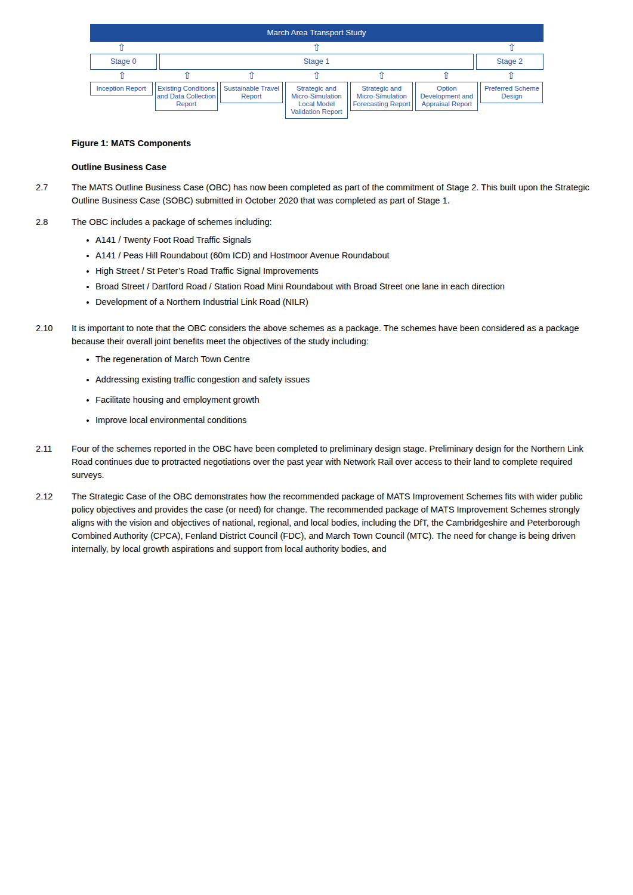March Area Transport Study
⇧
⇧
⇧
Stage 0
Stage 1
Stage 2
⇧
⇧
⇧
⇧
⇧
⇧
⇧
Inception Report
Existing Conditions and Data Collection Report
Sustainable Travel Report
Strategic and Micro-Simulation Local Model Validation Report
Strategic and Micro-Simulation Forecasting Report
Option Development and Appraisal Report
Preferred Scheme Design
Figure 1: MATS Components
Outline Business Case
2.7
The MATS Outline Business Case (OBC) has now been completed as part of the commitment of Stage 2. This built upon the Strategic Outline Business Case (SOBC) submitted in October 2020 that was completed as part of Stage 1.
2.8
The OBC includes a package of schemes including:
A141 / Twenty Foot Road Traffic Signals
A141 / Peas Hill Roundabout (60m ICD) and Hostmoor Avenue Roundabout
High Street / St Peter’s Road Traffic Signal Improvements
Broad Street / Dartford Road / Station Road Mini Roundabout with Broad Street one lane in each direction
Development of a Northern Industrial Link Road (NILR)
2.10
It is important to note that the OBC considers the above schemes as a package. The schemes have been considered as a package because their overall joint benefits meet the objectives of the study including:
The regeneration of March Town Centre
Addressing existing traffic congestion and safety issues
Facilitate housing and employment growth
Improve local environmental conditions
2.11
Four of the schemes reported in the OBC have been completed to preliminary design stage. Preliminary design for the Northern Link Road continues due to protracted negotiations over the past year with Network Rail over access to their land to complete required surveys.
2.12
The Strategic Case of the OBC demonstrates how the recommended package of MATS Improvement Schemes fits with wider public policy objectives and provides the case (or need) for change. The recommended package of MATS Improvement Schemes strongly aligns with the vision and objectives of national, regional, and local bodies, including the DfT, the Cambridgeshire and Peterborough Combined Authority (CPCA), Fenland District Council (FDC), and March Town Council (MTC). The need for change is being driven internally, by local growth aspirations and support from local authority bodies, and